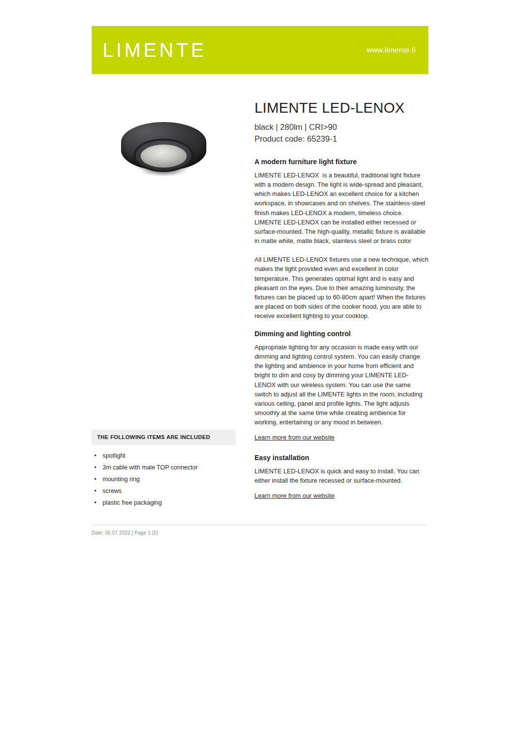LIMENTE
www.limente.fi
The following items are included
spotlight
3m cable with male TOP connector
mounting ring
screws
plastic free packaging
LIMENTE LED-LENOX
black | 280lm | CRI>90 Product code: 65239-1
A modern furniture light fixture
LIMENTE LED-LENOX is a beautiful, traditional light fixture with a modern design. The light is wide-spread and pleasant, which makes LED-LENOX an excellent choice for a kitchen workspace, in showcases and on shelves. The stainless-steel finish makes LED-LENOX a modern, timeless choice. LIMENTE LED-LENOX can be installed either recessed or surface-mounted. The high-quality, metallic fixture is available in matte white, matte black, stainless steel or brass color
All LIMENTE LED-LENOX fixtures use a new technique, which makes the light provided even and excellent in color temperature. This generates optimal light and is easy and pleasant on the eyes. Due to their amazing luminosity, the fixtures can be placed up to 60-80cm apart! When the fixtures are placed on both sides of the cooker hood, you are able to receive excellent lighting to your cooktop.
Dimming and lighting control
Appropriate lighting for any occasion is made easy with our dimming and lighting control system. You can easily change the lighting and ambience in your home from efficient and bright to dim and cosy by dimming your LIMENTE LED-LENOX with our wireless system. You can use the same switch to adjust all the LIMENTE lights in the room, including various ceiling, panel and profile lights. The light adjusts smoothly at the same time while creating ambience for working, entertaining or any mood in between.
Learn more from our website
Easy installation
LIMENTE LED-LENOX is quick and easy to install. You can either install the fixture recessed or surface-mounted.
Learn more from our website
Date: 06.07.2022 | Page 1 (5)